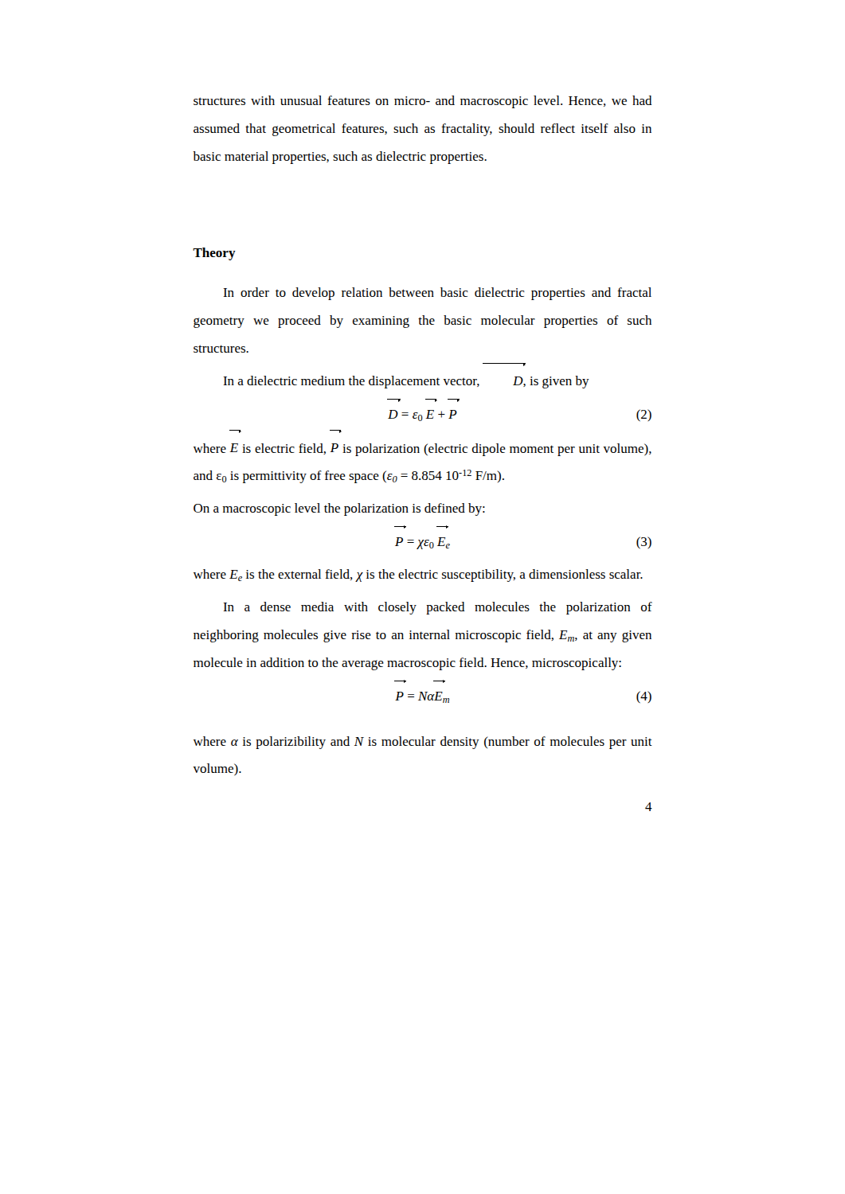structures with unusual features on micro- and macroscopic level. Hence, we had assumed that geometrical features, such as fractality, should reflect itself also in basic material properties, such as dielectric properties.
Theory
In order to develop relation between basic dielectric properties and fractal geometry we proceed by examining the basic molecular properties of such structures.
In a dielectric medium the displacement vector, D, is given by
D = ε0 E + P (2)
where E is electric field, P is polarization (electric dipole moment per unit volume), and ε0 is permittivity of free space (ε0 = 8.854 10-12 F/m).
On a macroscopic level the polarization is defined by:
P = χε0 Ee (3)
where Ee is the external field, χ is the electric susceptibility, a dimensionless scalar.
In a dense media with closely packed molecules the polarization of neighboring molecules give rise to an internal microscopic field, Em, at any given molecule in addition to the average macroscopic field. Hence, microscopically:
P = Nα Em (4)
where α is polarizibility and N is molecular density (number of molecules per unit volume).
4